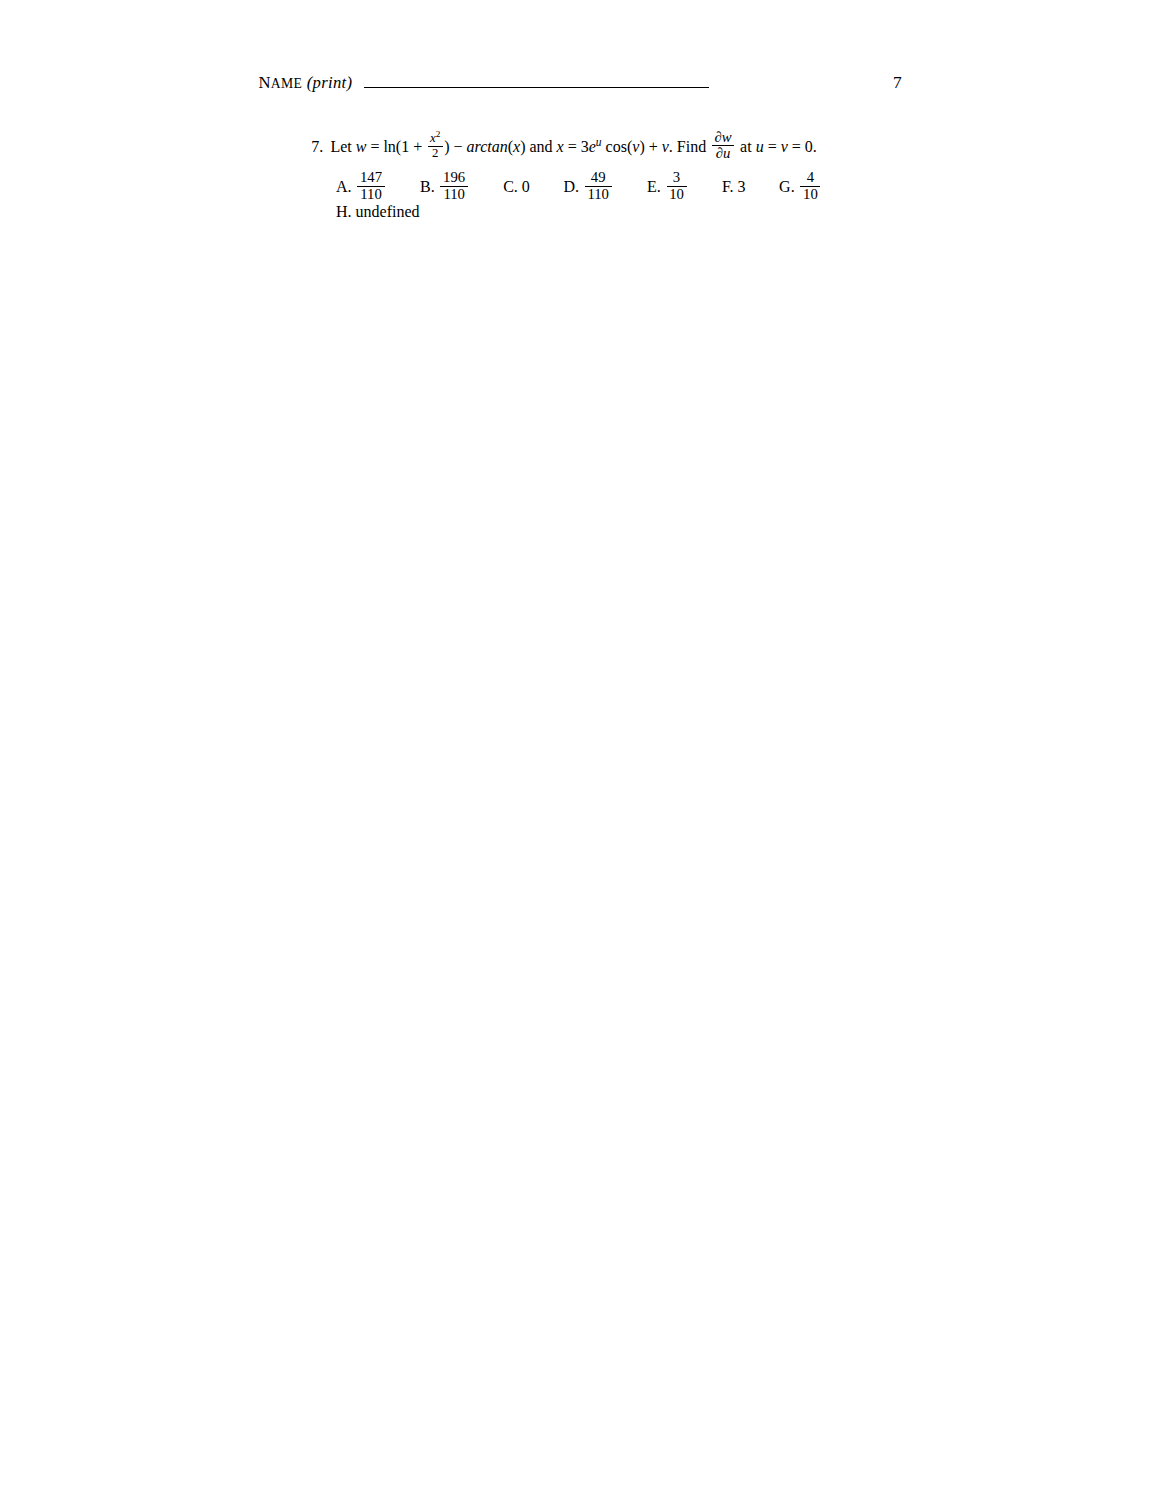NAME (print)
7
7. Let w = ln(1 + x22) − arctan(x) and x = 3eu cos(v) + v. Find ∂w∂u at u = v = 0.
A. 147110 B. 196110 C. 0 D. 49110 E. 310 F. 3 G. 410 H. undefined